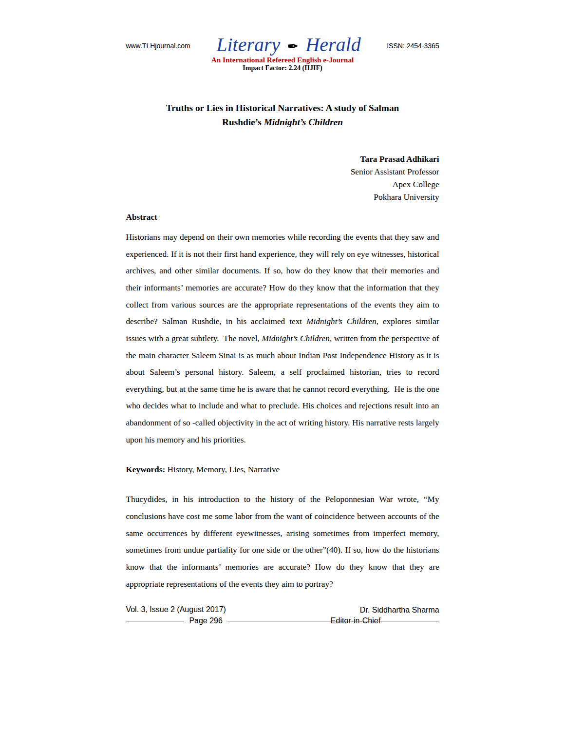www.TLHjournal.com
Literary ✒ Herald
ISSN: 2454-3365
An International Refereed English e-Journal
Impact Factor: 2.24 (IIJIF)
Truths or Lies in Historical Narratives: A study of Salman
Rushdie’s Midnight’s Children
Tara Prasad Adhikari
Senior Assistant Professor
Apex College
Pokhara University
Abstract
Historians may depend on their own memories while recording the events that they saw and experienced. If it is not their first hand experience, they will rely on eye witnesses, historical archives, and other similar documents. If so, how do they know that their memories and their informants’ memories are accurate? How do they know that the information that they collect from various sources are the appropriate representations of the events they aim to describe? Salman Rushdie, in his acclaimed text Midnight’s Children, explores similar issues with a great subtlety. The novel, Midnight’s Children, written from the perspective of the main character Saleem Sinai is as much about Indian Post Independence History as it is about Saleem’s personal history. Saleem, a self proclaimed historian, tries to record everything, but at the same time he is aware that he cannot record everything. He is the one who decides what to include and what to preclude. His choices and rejections result into an abandonment of so -called objectivity in the act of writing history. His narrative rests largely upon his memory and his priorities.
Keywords: History, Memory, Lies, Narrative
Thucydides, in his introduction to the history of the Peloponnesian War wrote, “My conclusions have cost me some labor from the want of coincidence between accounts of the same occurrences by different eyewitnesses, arising sometimes from imperfect memory, sometimes from undue partiality for one side or the other”(40). If so, how do the historians know that the informants’ memories are accurate? How do they know that they are appropriate representations of the events they aim to portray?
Vol. 3, Issue 2 (August 2017)
Dr. Siddhartha Sharma
Page 296
Editor-in-Chief